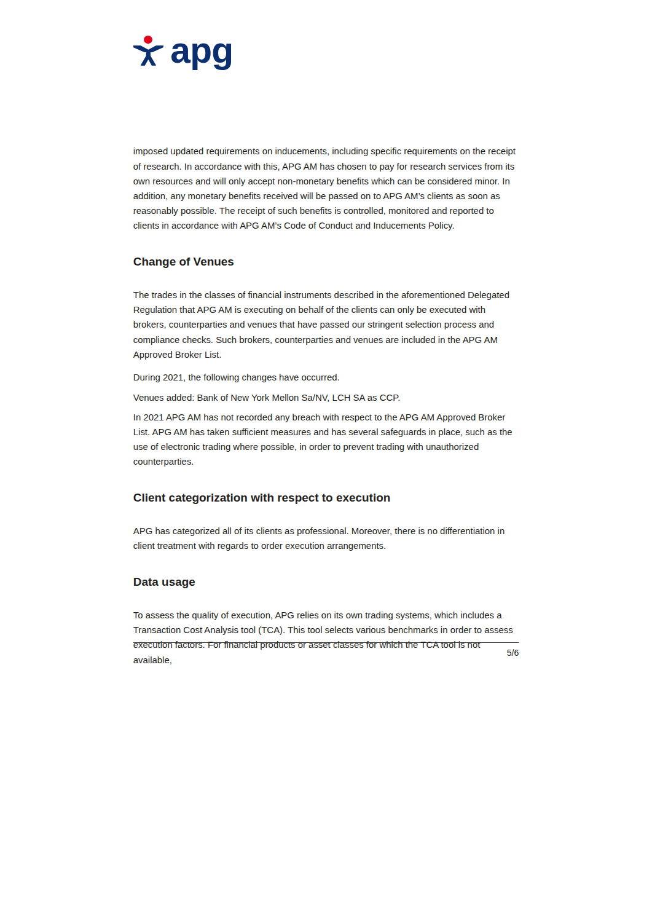apg
imposed updated requirements on inducements, including specific requirements on the receipt of research. In accordance with this, APG AM has chosen to pay for research services from its own resources and will only accept non-monetary benefits which can be considered minor. In addition, any monetary benefits received will be passed on to APG AM’s clients as soon as reasonably possible. The receipt of such benefits is controlled, monitored and reported to clients in accordance with APG AM’s Code of Conduct and Inducements Policy.
Change of Venues
The trades in the classes of financial instruments described in the aforementioned Delegated Regulation that APG AM is executing on behalf of the clients can only be executed with brokers, counterparties and venues that have passed our stringent selection process and compliance checks. Such brokers, counterparties and venues are included in the APG AM Approved Broker List.
During 2021, the following changes have occurred.
Venues added: Bank of New York Mellon Sa/NV, LCH SA as CCP.
In 2021 APG AM has not recorded any breach with respect to the APG AM Approved Broker List. APG AM has taken sufficient measures and has several safeguards in place, such as the use of electronic trading where possible, in order to prevent trading with unauthorized counterparties.
Client categorization with respect to execution
APG has categorized all of its clients as professional. Moreover, there is no differentiation in client treatment with regards to order execution arrangements.
Data usage
To assess the quality of execution, APG relies on its own trading systems, which includes a Transaction Cost Analysis tool (TCA). This tool selects various benchmarks in order to assess execution factors. For financial products or asset classes for which the TCA tool is not available,
5/6